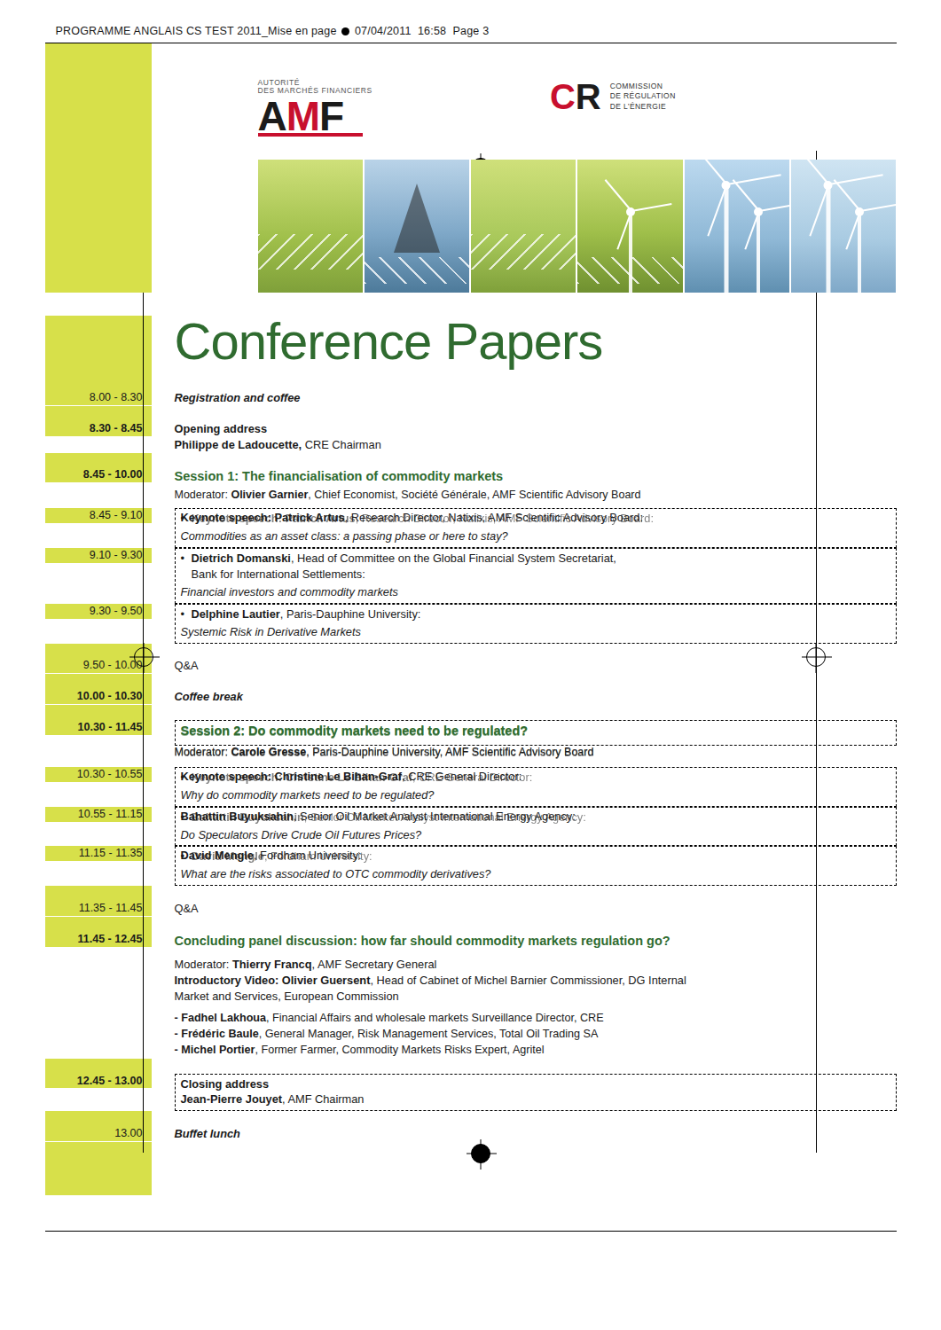PROGRAMME ANGLAIS CS TEST 2011_Mise en page 07/04/2011 16:58 Page 3
AUTORITÉ
DES MARCHÉS FINANCIERS
AMF
CR
Commission
de régulation
de l’énergie
Conference Papers
8.00 - 8.30
Registration and coffee
8.30 - 8.45
Opening address
Philippe de Ladoucette, CRE Chairman
8.45 - 10.00
Session 1: The financialisation of commodity markets
Moderator: Olivier Garnier, Chief Economist, Société Générale, AMF Scientific Advisory Board
8.45 - 9.10
Keynote speech: Patrick Artus, Research Director, Natixis, AMF Scientific Advisory Board: Keynote speech: Patrick Artus, Research Director, Natixis, AMF Scientific Advisory Board:
Commodities as an asset class: a passing phase or here to stay?
9.10 - 9.30
Dietrich Domanski, Head of Committee on the Global Financial System Secretariat,
Bank for International Settlements:
Financial investors and commodity markets
9.30 - 9.50
Delphine Lautier, Paris-Dauphine University:
Systemic Risk in Derivative Markets
9.50 - 10.00
Q&A
10.00 - 10.30
Coffee break
10.30 - 11.45
Session 2: Do commodity markets need to be regulated? Session 2: Do commodity markets need to be regulated?
Moderator: Carole Gresse, Paris-Dauphine University, AMF Scientific Advisory Board Moderator: Carole Gresse, Paris-Dauphine University, AMF Scientific Advisory Board
10.30 - 10.55
Keynote speech: Christine Le Bihan-Graf, CRE General Director: Keynote speech: Christine Le Bihan-Graf, CRE General Director:
Why do commodity markets need to be regulated?
10.55 - 11.15
Bahattin Buyuksahin, Senior Oil Market Analyst International Energy Agency: Bahattin Buyuksahin, Senior Oil Market Analyst International Energy Agency:
Do Speculators Drive Crude Oil Futures Prices?
11.15 - 11.35
David Mengle, Fordham University: David Mengle, Fordham University:
What are the risks associated to OTC commodity derivatives?
11.35 - 11.45
Q&A
11.45 - 12.45
Concluding panel discussion: how far should commodity markets regulation go?
Moderator: Thierry Francq, AMF Secretary General
Introductory Video: Olivier Guersent, Head of Cabinet of Michel Barnier Commissioner, DG Internal
Market and Services, European Commission
- Fadhel Lakhoua, Financial Affairs and wholesale markets Surveillance Director, CRE
- Frédéric Baule, General Manager, Risk Management Services, Total Oil Trading SA
- Michel Portier, Former Farmer, Commodity Markets Risks Expert, Agritel
12.45 - 13.00
Closing address
Jean-Pierre Jouyet, AMF Chairman
13.00
Buffet lunch